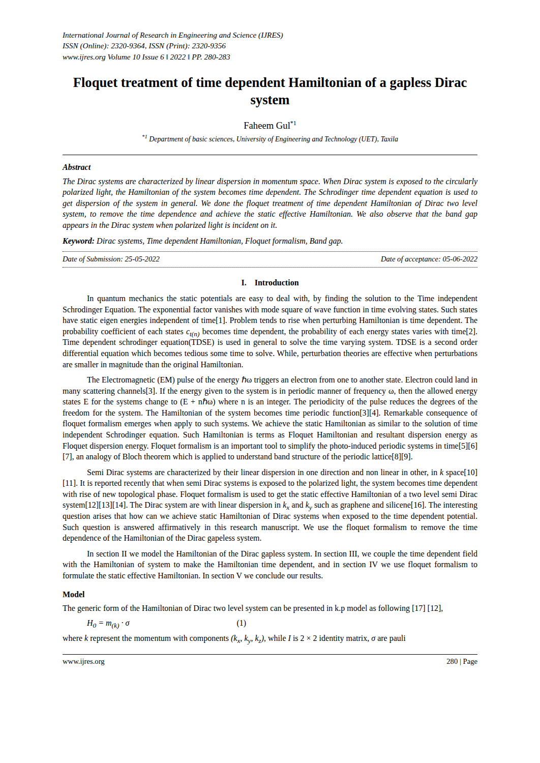International Journal of Research in Engineering and Science (IJRES)
ISSN (Online): 2320-9364, ISSN (Print): 2320-9356
www.ijres.org Volume 10 Issue 6 ǁ 2022 ǁ PP. 280-283
Floquet treatment of time dependent Hamiltonian of a gapless Dirac system
Faheem Gul*1
*1 Department of basic sciences, University of Engineering and Technology (UET), Taxila
Abstract
The Dirac systems are characterized by linear dispersion in momentum space. When Dirac system is exposed to the circularly polarized light, the Hamiltonian of the system becomes time dependent. The Schrodinger time dependent equation is used to get dispersion of the system in general. We done the floquet treatment of time dependent Hamiltonian of Dirac two level system, to remove the time dependence and achieve the static effective Hamiltonian. We also observe that the band gap appears in the Dirac system when polarized light is incident on it.
Keyword: Dirac systems, Time dependent Hamiltonian, Floquet formalism, Band gap.
Date of Submission: 25-05-2022 Date of acceptance: 05-06-2022
I. Introduction
In quantum mechanics the static potentials are easy to deal with, by finding the solution to the Time independent Schrodinger Equation. The exponential factor vanishes with mode square of wave function in time evolving states. Such states have static eigen energies independent of time[1]. Problem tends to rise when perturbing Hamiltonian is time dependent. The probability coefficient of each states ct(n) becomes time dependent, the probability of each energy states varies with time[2]. Time dependent schrodinger equation(TDSE) is used in general to solve the time varying system. TDSE is a second order differential equation which becomes tedious some time to solve. While, perturbation theories are effective when perturbations are smaller in magnitude than the original Hamiltonian.
The Electromagnetic (EM) pulse of the energy ℏω triggers an electron from one to another state. Electron could land in many scattering channels[3]. If the energy given to the system is in periodic manner of frequency ω, then the allowed energy states E for the systems change to (E + nℏω) where n is an integer. The periodicity of the pulse reduces the degrees of the freedom for the system. The Hamiltonian of the system becomes time periodic function[3][4]. Remarkable consequence of floquet formalism emerges when apply to such systems. We achieve the static Hamiltonian as similar to the solution of time independent Schrodinger equation. Such Hamiltonian is terms as Floquet Hamiltonian and resultant dispersion energy as Floquet dispersion energy. Floquet formalism is an important tool to simplify the photo-induced periodic systems in time[5][6][7], an analogy of Bloch theorem which is applied to understand band structure of the periodic lattice[8][9].
Semi Dirac systems are characterized by their linear dispersion in one direction and non linear in other, in k space[10][11]. It is reported recently that when semi Dirac systems is exposed to the polarized light, the system becomes time dependent with rise of new topological phase. Floquet formalism is used to get the static effective Hamiltonian of a two level semi Dirac system[12][13][14]. The Dirac system are with linear dispersion in kx and ky such as graphene and silicene[16]. The interesting question arises that how can we achieve static Hamiltonian of Dirac systems when exposed to the time dependent potential. Such question is answered affirmatively in this research manuscript. We use the floquet formalism to remove the time dependence of the Hamiltonian of the Dirac gapeless system.
In section II we model the Hamiltonian of the Dirac gapless system. In section III, we couple the time dependent field with the Hamiltonian of system to make the Hamiltonian time dependent, and in section IV we use floquet formalism to formulate the static effective Hamiltonian. In section V we conclude our results.
Model
The generic form of the Hamiltonian of Dirac two level system can be presented in k.p model as following [17] [12],
H0 = m(k) · σ (1)
where k represent the momentum with components (kx, ky, kz), while I is 2 × 2 identity matrix, σ are pauli
www.ijres.org 280 | Page